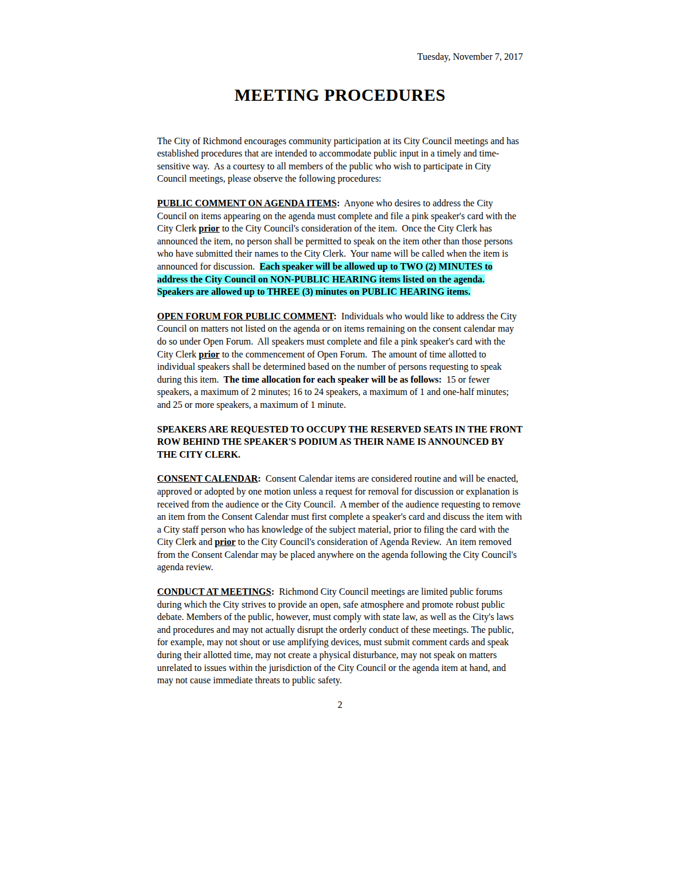Tuesday, November 7, 2017
MEETING PROCEDURES
The City of Richmond encourages community participation at its City Council meetings and has established procedures that are intended to accommodate public input in a timely and time-sensitive way. As a courtesy to all members of the public who wish to participate in City Council meetings, please observe the following procedures:
PUBLIC COMMENT ON AGENDA ITEMS: Anyone who desires to address the City Council on items appearing on the agenda must complete and file a pink speaker's card with the City Clerk prior to the City Council's consideration of the item. Once the City Clerk has announced the item, no person shall be permitted to speak on the item other than those persons who have submitted their names to the City Clerk. Your name will be called when the item is announced for discussion. Each speaker will be allowed up to TWO (2) MINUTES to address the City Council on NON-PUBLIC HEARING items listed on the agenda. Speakers are allowed up to THREE (3) minutes on PUBLIC HEARING items.
OPEN FORUM FOR PUBLIC COMMENT: Individuals who would like to address the City Council on matters not listed on the agenda or on items remaining on the consent calendar may do so under Open Forum. All speakers must complete and file a pink speaker's card with the City Clerk prior to the commencement of Open Forum. The amount of time allotted to individual speakers shall be determined based on the number of persons requesting to speak during this item. The time allocation for each speaker will be as follows: 15 or fewer speakers, a maximum of 2 minutes; 16 to 24 speakers, a maximum of 1 and one-half minutes; and 25 or more speakers, a maximum of 1 minute.
SPEAKERS ARE REQUESTED TO OCCUPY THE RESERVED SEATS IN THE FRONT ROW BEHIND THE SPEAKER'S PODIUM AS THEIR NAME IS ANNOUNCED BY THE CITY CLERK.
CONSENT CALENDAR: Consent Calendar items are considered routine and will be enacted, approved or adopted by one motion unless a request for removal for discussion or explanation is received from the audience or the City Council. A member of the audience requesting to remove an item from the Consent Calendar must first complete a speaker's card and discuss the item with a City staff person who has knowledge of the subject material, prior to filing the card with the City Clerk and prior to the City Council's consideration of Agenda Review. An item removed from the Consent Calendar may be placed anywhere on the agenda following the City Council's agenda review.
CONDUCT AT MEETINGS: Richmond City Council meetings are limited public forums during which the City strives to provide an open, safe atmosphere and promote robust public debate. Members of the public, however, must comply with state law, as well as the City's laws and procedures and may not actually disrupt the orderly conduct of these meetings. The public, for example, may not shout or use amplifying devices, must submit comment cards and speak during their allotted time, may not create a physical disturbance, may not speak on matters unrelated to issues within the jurisdiction of the City Council or the agenda item at hand, and may not cause immediate threats to public safety.
2